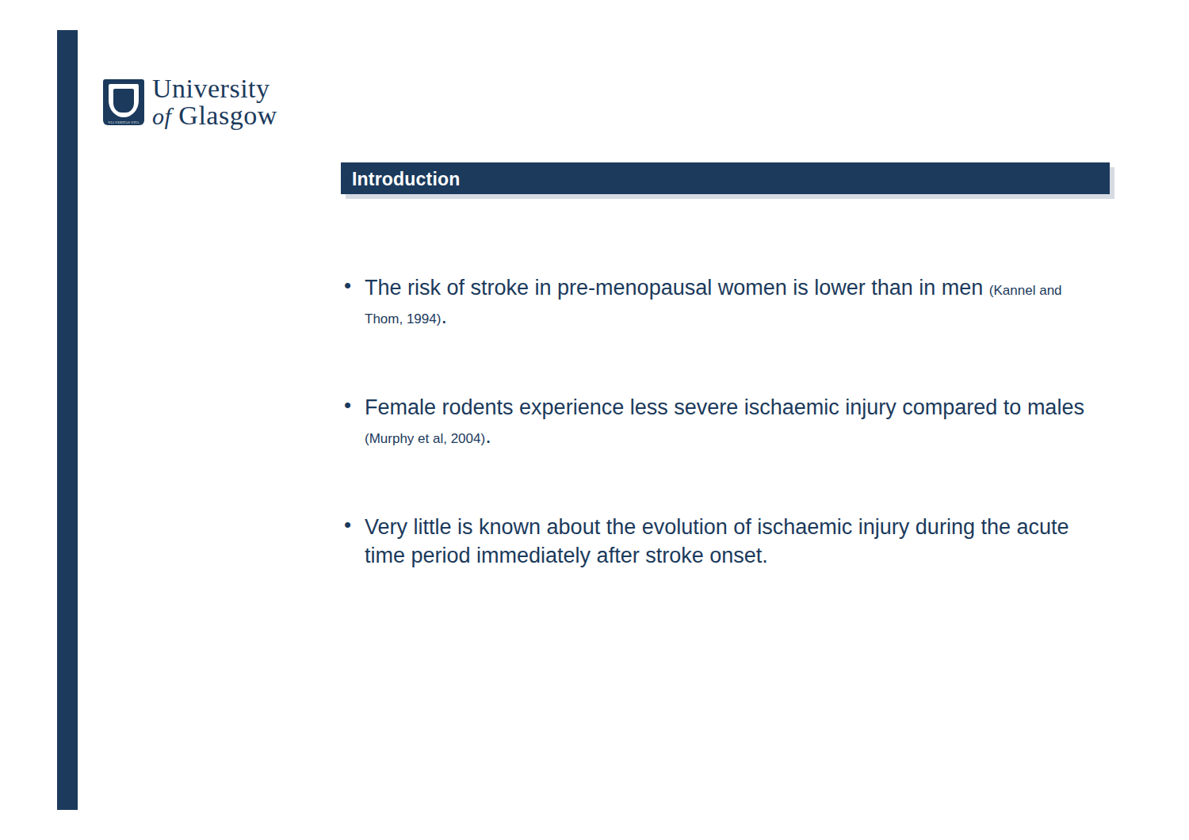VIA VERITAS VITA
University
of Glasgow
Introduction
The risk of stroke in pre-menopausal women is lower than in men (Kannel and Thom, 1994).
Female rodents experience less severe ischaemic injury compared to males (Murphy et al, 2004).
Very little is known about the evolution of ischaemic injury during the acute time period immediately after stroke onset.